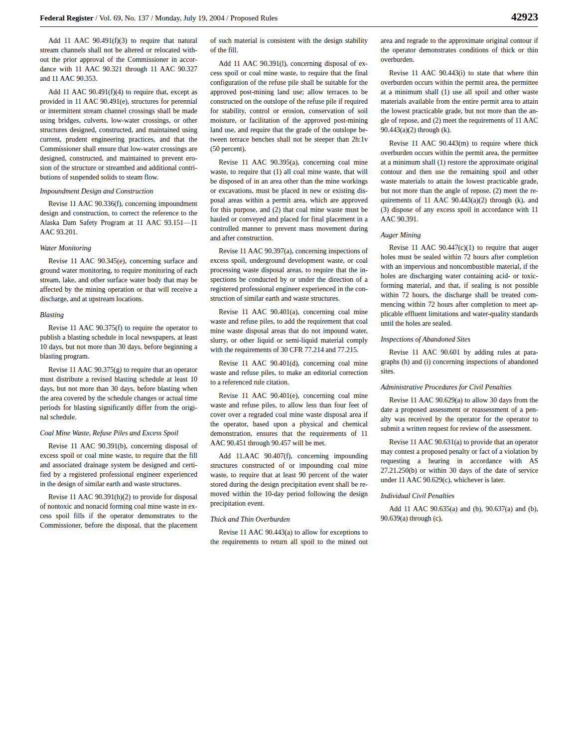Federal Register / Vol. 69, No. 137 / Monday, July 19, 2004 / Proposed Rules
42923
Add 11 AAC 90.491(f)(3) to require that natural stream channels shall not be altered or relocated without the prior approval of the Commissioner in accordance with 11 AAC 90.321 through 11 AAC 90.327 and 11 AAC 90.353.
Add 11 AAC 90.491(f)(4) to require that, except as provided in 11 AAC 90.491(e), structures for perennial or intermittent stream channel crossings shall be made using bridges, culverts, low-water crossings, or other structures designed, constructed, and maintained using current, prudent engineering practices, and that the Commissioner shall ensure that low-water crossings are designed, constructed, and maintained to prevent erosion of the structure or streambed and additional contributions of suspended solids to steam flow.
Impoundment Design and Construction
Revise 11 AAC 90.336(f), concerning impoundment design and construction, to correct the reference to the Alaska Dam Safety Program at 11 AAC 93.151—11 AAC 93.201.
Water Monitoring
Revise 11 AAC 90.345(e), concerning surface and ground water monitoring, to require monitoring of each stream, lake, and other surface water body that may be affected by the mining operation or that will receive a discharge, and at upstream locations.
Blasting
Revise 11 AAC 90.375(f) to require the operator to publish a blasting schedule in local newspapers, at least 10 days, but not more than 30 days, before beginning a blasting program.
Revise 11 AAC 90.375(g) to require that an operator must distribute a revised blasting schedule at least 10 days, but not more than 30 days, before blasting when the area covered by the schedule changes or actual time periods for blasting significantly differ from the original schedule.
Coal Mine Waste, Refuse Piles and Excess Spoil
Revise 11 AAC 90.391(b), concerning disposal of excess spoil or coal mine waste, to require that the fill and associated drainage system be designed and certified by a registered professional engineer experienced in the design of similar earth and waste structures.
Revise 11 AAC 90.391(h)(2) to provide for disposal of nontoxic and nonacid forming coal mine waste in excess spoil fills if the operator demonstrates to the Commissioner, before the disposal, that the placement of such material is consistent with the design stability of the fill.
Add 11 AAC 90.391(l), concerning disposal of excess spoil or coal mine waste, to require that the final configuration of the refuse pile shall be suitable for the approved post-mining land use; allow terraces to be constructed on the outslope of the refuse pile if required for stability, control or erosion, conservation of soil moisture, or facilitation of the approved post-mining land use, and require that the grade of the outslope between terrace benches shall not be steeper than 2h:1v (50 percent).
Revise 11 AAC 90.395(a), concerning coal mine waste, to require that (1) all coal mine waste, that will be disposed of in an area other than the mine workings or excavations, must be placed in new or existing disposal areas within a permit area, which are approved for this purpose, and (2) that coal mine waste must be hauled or conveyed and placed for final placement in a controlled manner to prevent mass movement during and after construction.
Revise 11 AAC 90.397(a), concerning inspections of excess spoil, underground development waste, or coal processing waste disposal areas, to require that the inspections be conducted by or under the direction of a registered professional engineer experienced in the construction of similar earth and waste structures.
Revise 11 AAC 90.401(a), concerning coal mine waste and refuse piles, to add the requirement that coal mine waste disposal areas that do not impound water, slurry, or other liquid or semi-liquid material comply with the requirements of 30 CFR 77.214 and 77.215.
Revise 11 AAC 90.401(d), concerning coal mine waste and refuse piles, to make an editorial correction to a referenced rule citation.
Revise 11 AAC 90.401(e), concerning coal mine waste and refuse piles, to allow less than four feet of cover over a regraded coal mine waste disposal area if the operator, based upon a physical and chemical demonstration, ensures that the requirements of 11 AAC 90.451 through 90.457 will be met.
Add 11.AAC 90.407(f), concerning impounding structures constructed of or impounding coal mine waste, to require that at least 90 percent of the water stored during the design precipitation event shall be removed within the 10-day period following the design precipitation event.
Thick and Thin Overburden
Revise 11 AAC 90.443(a) to allow for exceptions to the requirements to return all spoil to the mined out area and regrade to the approximate original contour if the operator demonstrates conditions of thick or thin overburden.
Revise 11 AAC 90.443(i) to state that where thin overburden occurs within the permit area, the permittee at a minimum shall (1) use all spoil and other waste materials available from the entire permit area to attain the lowest practicable grade, but not more than the angle of repose, and (2) meet the requirements of 11 AAC 90.443(a)(2) through (k).
Revise 11 AAC 90.443(m) to require where thick overburden occurs within the permit area, the permittee at a minimum shall (1) restore the approximate original contour and then use the remaining spoil and other waste materials to attain the lowest practicable grade, but not more than the angle of repose, (2) meet the requirements of 11 AAC 90.443(a)(2) through (k), and (3) dispose of any excess spoil in accordance with 11 AAC 90.391.
Auger Mining
Revise 11 AAC 90.447(c)(1) to require that auger holes must be sealed within 72 hours after completion with an impervious and noncombustible material, if the holes are discharging water containing acid- or toxic-forming material, and that, if sealing is not possible within 72 hours, the discharge shall be treated commencing within 72 hours after completion to meet applicable effluent limitations and water-quality standards until the holes are sealed.
Inspections of Abandoned Sites
Revise 11 AAC 90.601 by adding rules at paragraphs (h) and (i) concerning inspections of abandoned sites.
Administrative Procedures for Civil Penalties
Revise 11 AAC 90.629(a) to allow 30 days from the date a proposed assessment or reassessment of a penalty was received by the operator for the operator to submit a written request for review of the assessment.
Revise 11 AAC 90.631(a) to provide that an operator may contest a proposed penalty or fact of a violation by requesting a hearing in accordance with AS 27.21.250(b) or within 30 days of the date of service under 11 AAC 90.629(c), whichever is later.
Individual Civil Penalties
Add 11 AAC 90.635(a) and (b), 90.637(a) and (b), 90.639(a) through (c),